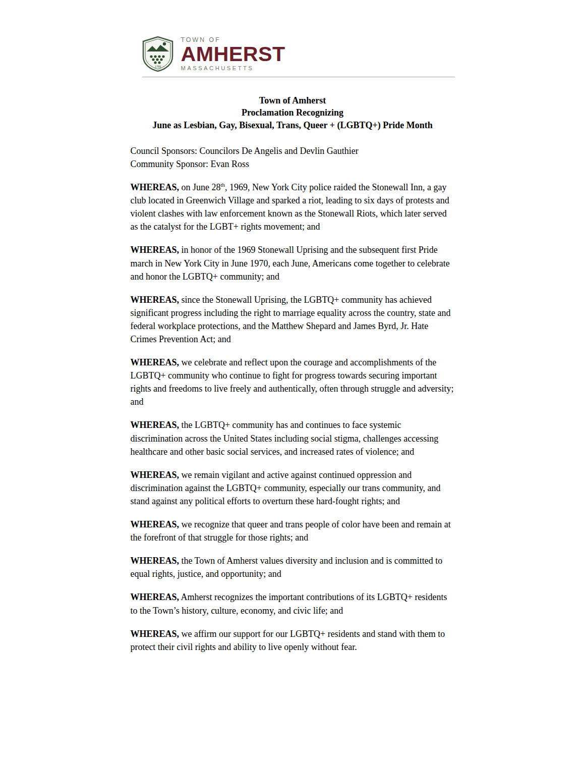1759
TOWN OF
AMHERST
MASSACHUSETTS
Town of Amherst
Proclamation Recognizing
June as Lesbian, Gay, Bisexual, Trans, Queer + (LGBTQ+) Pride Month
Council Sponsors: Councilors De Angelis and Devlin Gauthier
Community Sponsor: Evan Ross
WHEREAS, on June 28th, 1969, New York City police raided the Stonewall Inn, a gay club located in Greenwich Village and sparked a riot, leading to six days of protests and violent clashes with law enforcement known as the Stonewall Riots, which later served as the catalyst for the LGBT+ rights movement; and
WHEREAS, in honor of the 1969 Stonewall Uprising and the subsequent first Pride march in New York City in June 1970, each June, Americans come together to celebrate and honor the LGBTQ+ community; and
WHEREAS, since the Stonewall Uprising, the LGBTQ+ community has achieved significant progress including the right to marriage equality across the country, state and federal workplace protections, and the Matthew Shepard and James Byrd, Jr. Hate Crimes Prevention Act; and
WHEREAS, we celebrate and reflect upon the courage and accomplishments of the LGBTQ+ community who continue to fight for progress towards securing important rights and freedoms to live freely and authentically, often through struggle and adversity; and
WHEREAS, the LGBTQ+ community has and continues to face systemic discrimination across the United States including social stigma, challenges accessing healthcare and other basic social services, and increased rates of violence; and
WHEREAS, we remain vigilant and active against continued oppression and discrimination against the LGBTQ+ community, especially our trans community, and stand against any political efforts to overturn these hard-fought rights; and
WHEREAS, we recognize that queer and trans people of color have been and remain at the forefront of that struggle for those rights; and
WHEREAS, the Town of Amherst values diversity and inclusion and is committed to equal rights, justice, and opportunity; and
WHEREAS, Amherst recognizes the important contributions of its LGBTQ+ residents to the Town’s history, culture, economy, and civic life; and
WHEREAS, we affirm our support for our LGBTQ+ residents and stand with them to protect their civil rights and ability to live openly without fear.